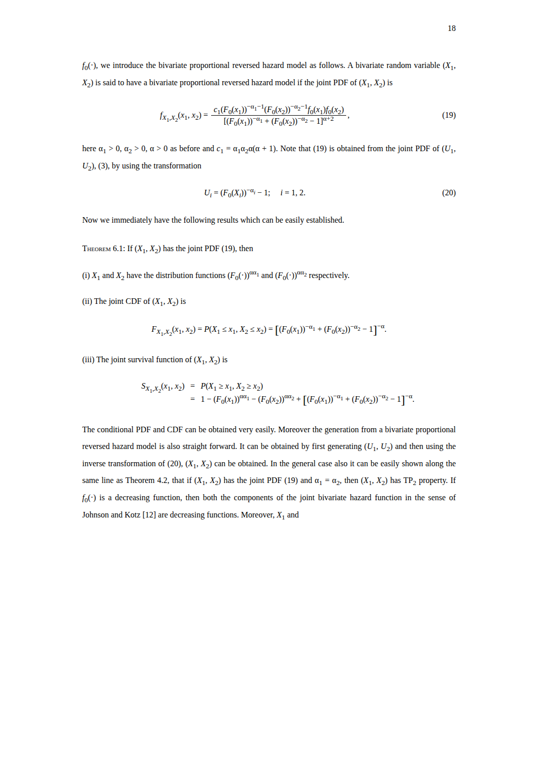18
f0(·), we introduce the bivariate proportional reversed hazard model as follows. A bivariate random variable (X1, X2) is said to have a bivariate proportional reversed hazard model if the joint PDF of (X1, X2) is
fX1,X2(x1, x2) = c1(F0(x1))−α1−1(F0(x2))−α2−1f0(x1)f0(x2) [(F0(x1))−α1 + (F0(x2))−α2 − 1]α+2 ,
(19)
here α1 > 0, α2 > 0, α > 0 as before and c1 = α1α2α(α + 1). Note that (19) is obtained from the joint PDF of (U1, U2), (3), by using the transformation
Ui = (F0(Xi))−αi − 1; i = 1, 2.
(20)
Now we immediately have the following results which can be easily established.
Theorem 6.1: If (X1, X2) has the joint PDF (19), then
(i) X1 and X2 have the distribution functions (F0(·))αα1 and (F0(·))αα2 respectively.
(ii) The joint CDF of (X1, X2) is
FX1,X2(x1, x2) = P(X1 ≤ x1, X2 ≤ x2) = [(F0(x1))−α1 + (F0(x2))−α2 − 1]−α.
(iii) The joint survival function of (X1, X2) is
SX1,X2(x1, x2)=P(X1 ≥ x1, X2 ≥ x2) =1 − (F0(x1))αα1 − (F0(x2))αα2 + [(F0(x1))−α1 + (F0(x2))−α2 − 1]−α.
The conditional PDF and CDF can be obtained very easily. Moreover the generation from a bivariate proportional reversed hazard model is also straight forward. It can be obtained by first generating (U1, U2) and then using the inverse transformation of (20), (X1, X2) can be obtained. In the general case also it can be easily shown along the same line as Theorem 4.2, that if (X1, X2) has the joint PDF (19) and α1 = α2, then (X1, X2) has TP2 property. If f0(·) is a decreasing function, then both the components of the joint bivariate hazard function in the sense of Johnson and Kotz [12] are decreasing functions. Moreover, X1 and